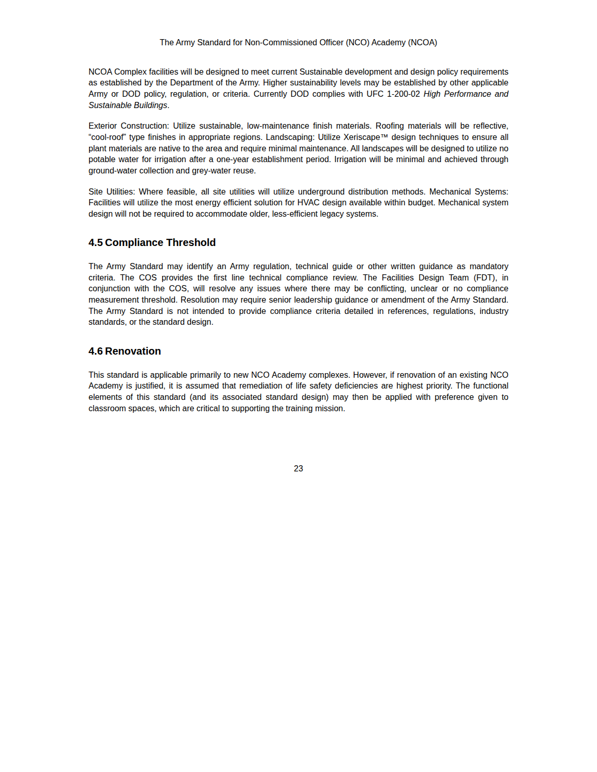The Army Standard for Non-Commissioned Officer (NCO) Academy (NCOA)
NCOA Complex facilities will be designed to meet current Sustainable development and design policy requirements as established by the Department of the Army. Higher sustainability levels may be established by other applicable Army or DOD policy, regulation, or criteria. Currently DOD complies with UFC 1-200-02 High Performance and Sustainable Buildings.
Exterior Construction: Utilize sustainable, low-maintenance finish materials. Roofing materials will be reflective, “cool-roof” type finishes in appropriate regions. Landscaping: Utilize Xeriscape™ design techniques to ensure all plant materials are native to the area and require minimal maintenance. All landscapes will be designed to utilize no potable water for irrigation after a one-year establishment period. Irrigation will be minimal and achieved through ground-water collection and grey-water reuse.
Site Utilities: Where feasible, all site utilities will utilize underground distribution methods. Mechanical Systems: Facilities will utilize the most energy efficient solution for HVAC design available within budget. Mechanical system design will not be required to accommodate older, less-efficient legacy systems.
4.5 Compliance Threshold
The Army Standard may identify an Army regulation, technical guide or other written guidance as mandatory criteria. The COS provides the first line technical compliance review. The Facilities Design Team (FDT), in conjunction with the COS, will resolve any issues where there may be conflicting, unclear or no compliance measurement threshold. Resolution may require senior leadership guidance or amendment of the Army Standard. The Army Standard is not intended to provide compliance criteria detailed in references, regulations, industry standards, or the standard design.
4.6 Renovation
This standard is applicable primarily to new NCO Academy complexes. However, if renovation of an existing NCO Academy is justified, it is assumed that remediation of life safety deficiencies are highest priority. The functional elements of this standard (and its associated standard design) may then be applied with preference given to classroom spaces, which are critical to supporting the training mission.
23